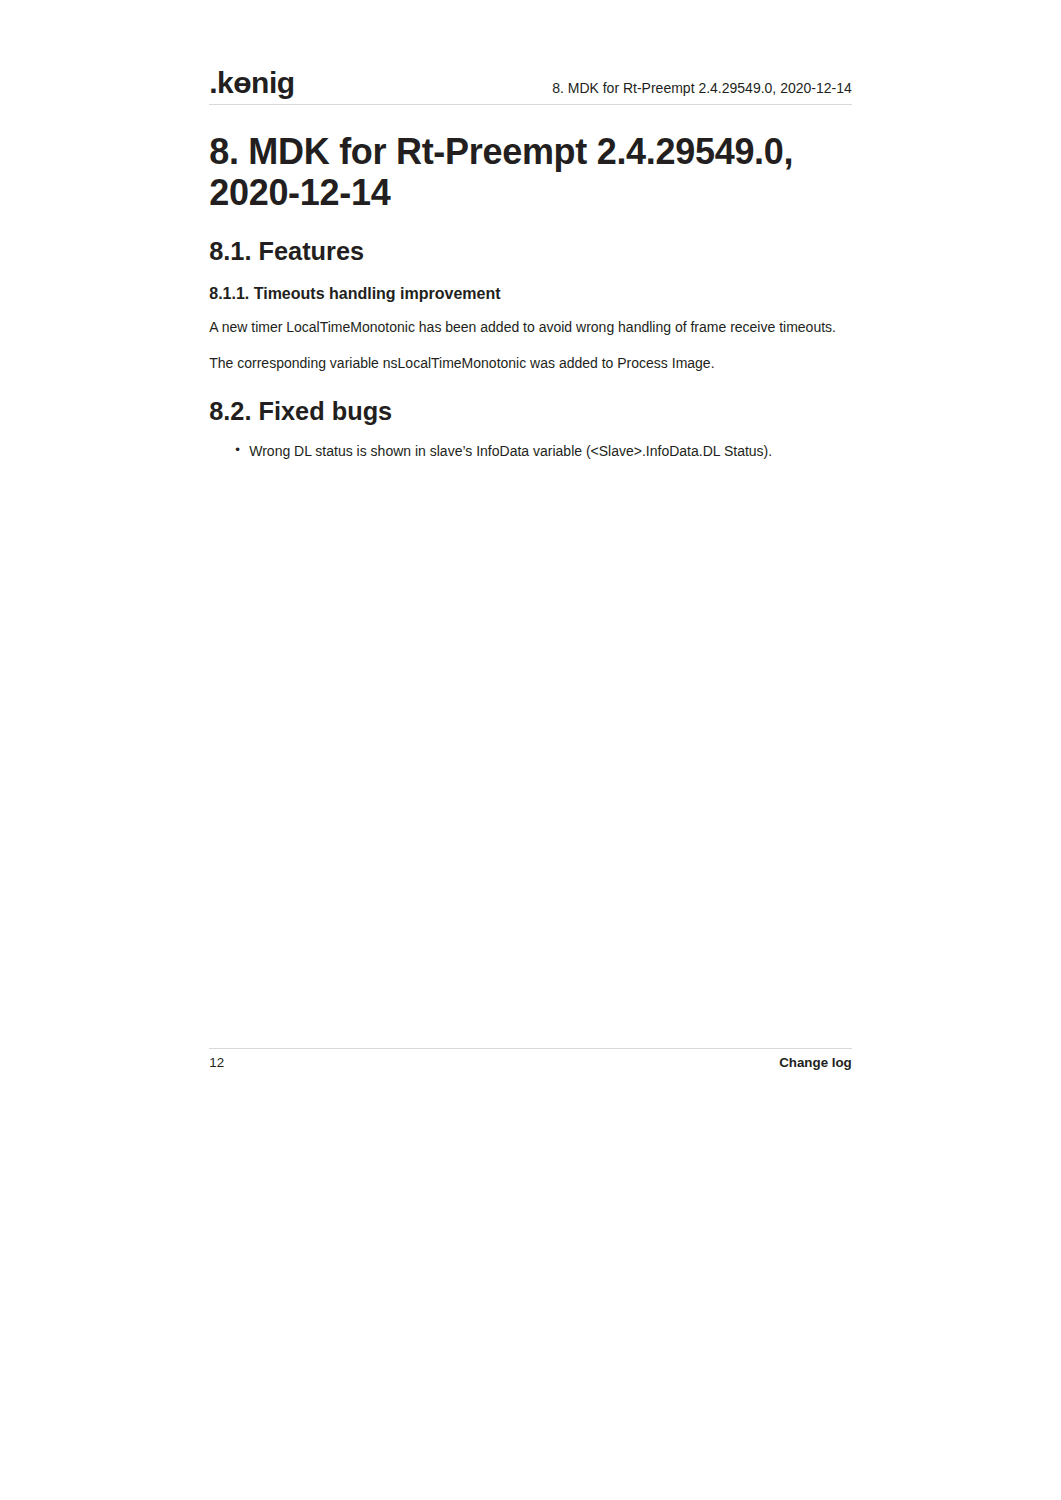.kөnig
8. MDK for Rt-Preempt 2.4.29549.0, 2020-12-14
8. MDK for Rt-Preempt 2.4.29549.0, 2020-12-14
8.1. Features
8.1.1. Timeouts handling improvement
A new timer LocalTimeMonotonic has been added to avoid wrong handling of frame receive timeouts.
The corresponding variable nsLocalTimeMonotonic was added to Process Image.
8.2. Fixed bugs
Wrong DL status is shown in slave’s InfoData variable (<Slave>.InfoData.DL Status).
12
Change log